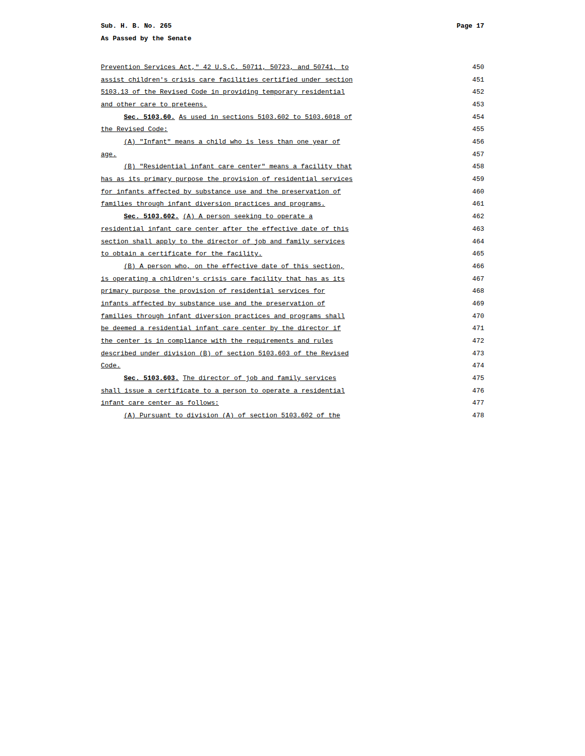Sub. H. B. No. 265 As Passed by the Senate
Page 17
Prevention Services Act," 42 U.S.C. 50711, 50723, and 50741, to
450
assist children's crisis care facilities certified under section
451
5103.13 of the Revised Code in providing temporary residential
452
and other care to preteens.
453
Sec. 5103.60. As used in sections 5103.602 to 5103.6018 of
454
the Revised Code:
455
(A) "Infant" means a child who is less than one year of
456
age.
457
(B) "Residential infant care center" means a facility that
458
has as its primary purpose the provision of residential services
459
for infants affected by substance use and the preservation of
460
families through infant diversion practices and programs.
461
Sec. 5103.602. (A) A person seeking to operate a
462
residential infant care center after the effective date of this
463
section shall apply to the director of job and family services
464
to obtain a certificate for the facility.
465
(B) A person who, on the effective date of this section,
466
is operating a children's crisis care facility that has as its
467
primary purpose the provision of residential services for
468
infants affected by substance use and the preservation of
469
families through infant diversion practices and programs shall
470
be deemed a residential infant care center by the director if
471
the center is in compliance with the requirements and rules
472
described under division (B) of section 5103.603 of the Revised
473
Code.
474
Sec. 5103.603. The director of job and family services
475
shall issue a certificate to a person to operate a residential
476
infant care center as follows:
477
(A) Pursuant to division (A) of section 5103.602 of the
478